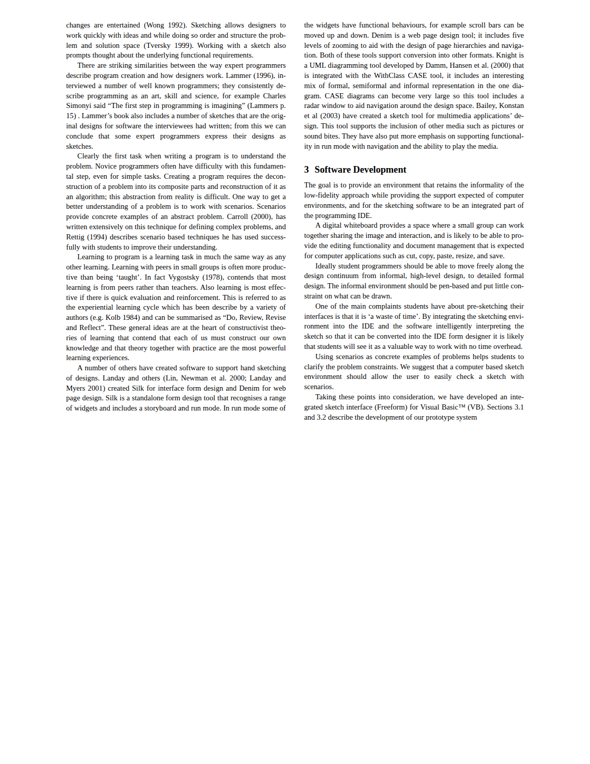changes are entertained (Wong 1992). Sketching allows designers to work quickly with ideas and while doing so order and structure the problem and solution space (Tversky 1999). Working with a sketch also prompts thought about the underlying functional requirements.
There are striking similarities between the way expert programmers describe program creation and how designers work. Lammer (1996), interviewed a number of well known programmers; they consistently describe programming as an art, skill and science, for example Charles Simonyi said “The first step in programming is imagining” (Lammers p. 15) . Lammer’s book also includes a number of sketches that are the original designs for software the interviewees had written; from this we can conclude that some expert programmers express their designs as sketches.
Clearly the first task when writing a program is to understand the problem. Novice programmers often have difficulty with this fundamental step, even for simple tasks. Creating a program requires the deconstruction of a problem into its composite parts and reconstruction of it as an algorithm; this abstraction from reality is difficult. One way to get a better understanding of a problem is to work with scenarios. Scenarios provide concrete examples of an abstract problem. Carroll (2000), has written extensively on this technique for defining complex problems, and Rettig (1994) describes scenario based techniques he has used successfully with students to improve their understanding.
Learning to program is a learning task in much the same way as any other learning. Learning with peers in small groups is often more productive than being ‘taught’. In fact Vygostsky (1978), contends that most learning is from peers rather than teachers. Also learning is most effective if there is quick evaluation and reinforcement. This is referred to as the experiential learning cycle which has been describe by a variety of authors (e.g. Kolb 1984) and can be summarised as “Do, Review, Revise and Reflect”. These general ideas are at the heart of constructivist theories of learning that contend that each of us must construct our own knowledge and that theory together with practice are the most powerful learning experiences.
A number of others have created software to support hand sketching of designs. Landay and others (Lin, Newman et al. 2000; Landay and Myers 2001) created Silk for interface form design and Denim for web page design. Silk is a standalone form design tool that recognises a range of widgets and includes a storyboard and run mode. In run mode some of the widgets have functional behaviours, for example scroll bars can be moved up and down. Denim is a web page design tool; it includes five levels of zooming to aid with the design of page hierarchies and navigation. Both of these tools support conversion into other formats. Knight is a UML diagramming tool developed by Damm, Hansen et al. (2000) that is integrated with the WithClass CASE tool, it includes an interesting mix of formal, semiformal and informal representation in the one diagram. CASE diagrams can become very large so this tool includes a radar window to aid navigation around the design space. Bailey, Konstan et al (2003) have created a sketch tool for multimedia applications’ design. This tool supports the inclusion of other media such as pictures or sound bites. They have also put more emphasis on supporting functionality in run mode with navigation and the ability to play the media.
3 Software Development
The goal is to provide an environment that retains the informality of the low-fidelity approach while providing the support expected of computer environments, and for the sketching software to be an integrated part of the programming IDE.
A digital whiteboard provides a space where a small group can work together sharing the image and interaction, and is likely to be able to provide the editing functionality and document management that is expected for computer applications such as cut, copy, paste, resize, and save.
Ideally student programmers should be able to move freely along the design continuum from informal, high-level design, to detailed formal design. The informal environment should be pen-based and put little constraint on what can be drawn.
One of the main complaints students have about pre-sketching their interfaces is that it is ‘a waste of time’. By integrating the sketching environment into the IDE and the software intelligently interpreting the sketch so that it can be converted into the IDE form designer it is likely that students will see it as a valuable way to work with no time overhead.
Using scenarios as concrete examples of problems helps students to clarify the problem constraints. We suggest that a computer based sketch environment should allow the user to easily check a sketch with scenarios.
Taking these points into consideration, we have developed an integrated sketch interface (Freeform) for Visual Basic™ (VB). Sections 3.1 and 3.2 describe the development of our prototype system